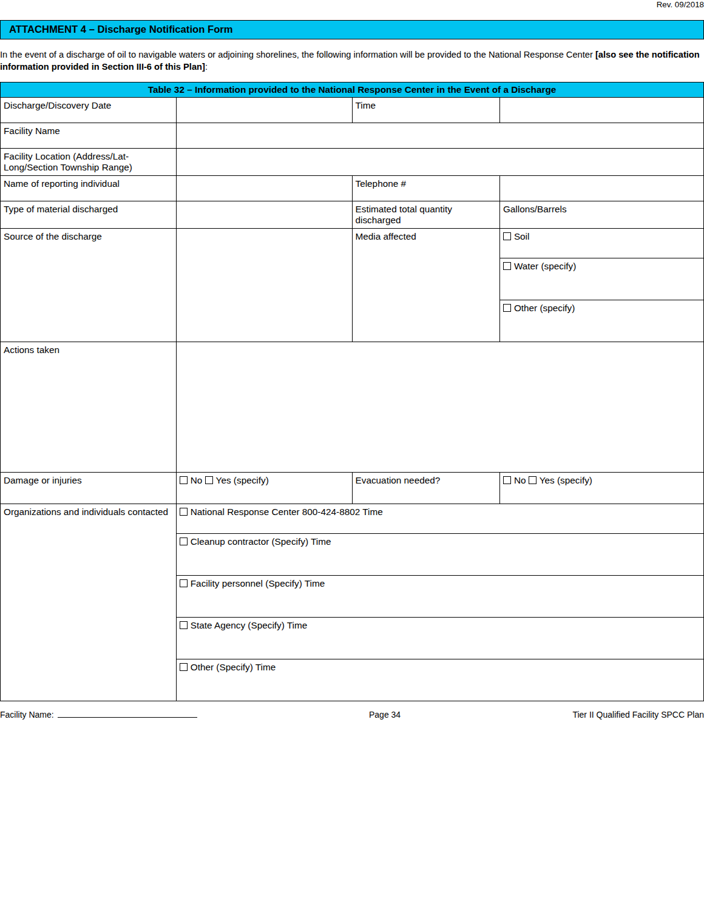Rev. 09/2018
ATTACHMENT 4 – Discharge Notification Form
In the event of a discharge of oil to navigable waters or adjoining shorelines, the following information will be provided to the National Response Center [also see the notification information provided in Section III-6 of this Plan]:
| Table 32 – Information provided to the National Response Center in the Event of a Discharge |
| --- |
| Discharge/Discovery Date | | Time | |
| Facility Name | |
| Facility Location (Address/Lat-Long/Section Township Range) | |
| Name of reporting individual | | Telephone # | |
| Type of material discharged | | Estimated total quantity discharged | Gallons/Barrels |
| Source of the discharge | | Media affected | Soil |
| Water (specify) |
| Other (specify) |
| Actions taken | |
| Damage or injuries | No Yes (specify) | Evacuation needed? | No Yes (specify) |
| Organizations and individuals contacted | National Response Center 800-424-8802 Time |
| Cleanup contractor (Specify) Time |
| Facility personnel (Specify) Time |
| State Agency (Specify) Time |
| Other (Specify) Time |
Facility Name:
Page 34
Tier II Qualified Facility SPCC Plan